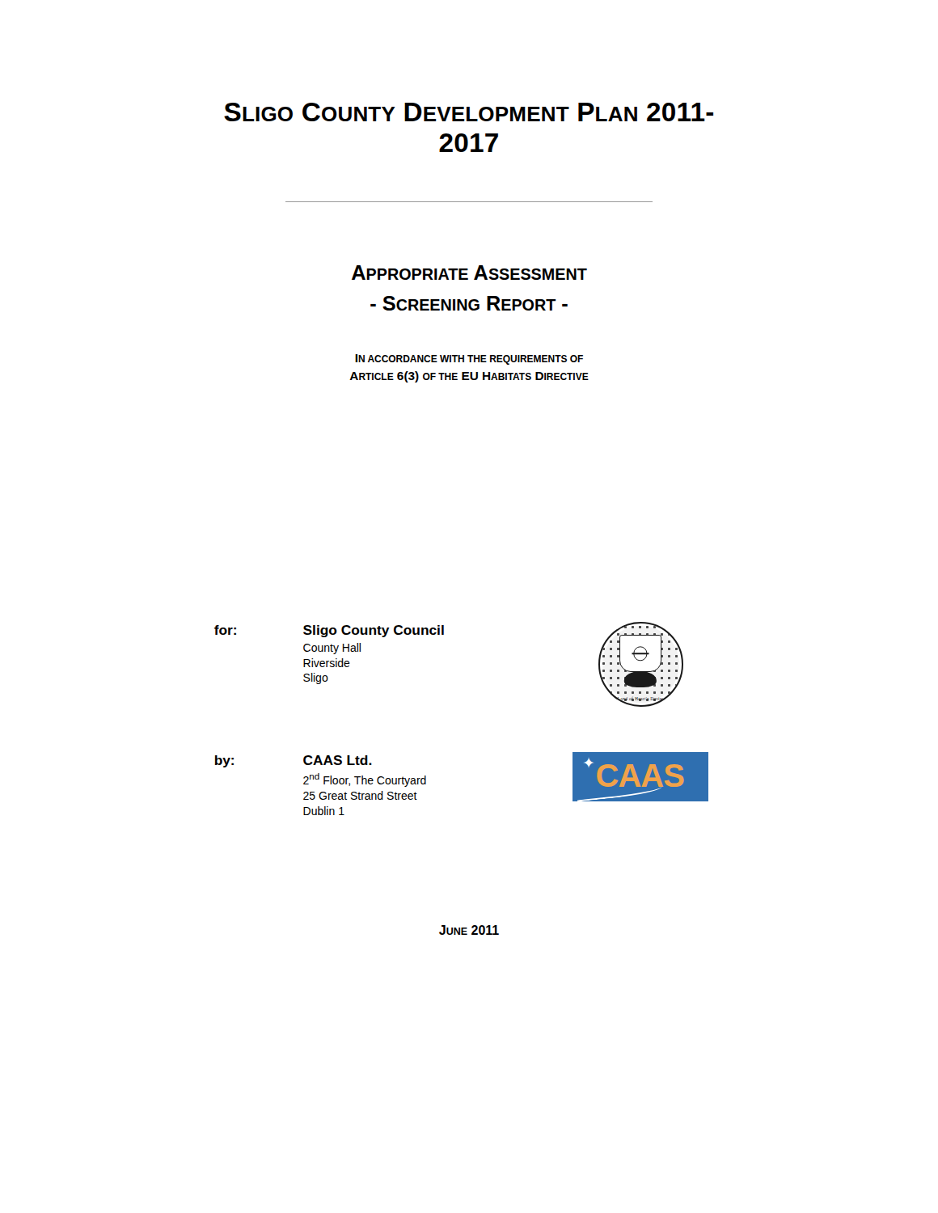SLIGO COUNTY DEVELOPMENT PLAN 2011-2017
APPROPRIATE ASSESSMENT - SCREENING REPORT -
IN ACCORDANCE WITH THE REQUIREMENTS OF
ARTICLE 6(3) OF THE EU HABITATS DIRECTIVE
| for: | Sligo County Council County Hall Riverside Sligo | Land of Heart's Desire |
| by: | CAAS Ltd. 2 nd Floor, The Courtyard 25 Great Strand Street Dublin 1 | ✦ CAAS |
JUNE 2011